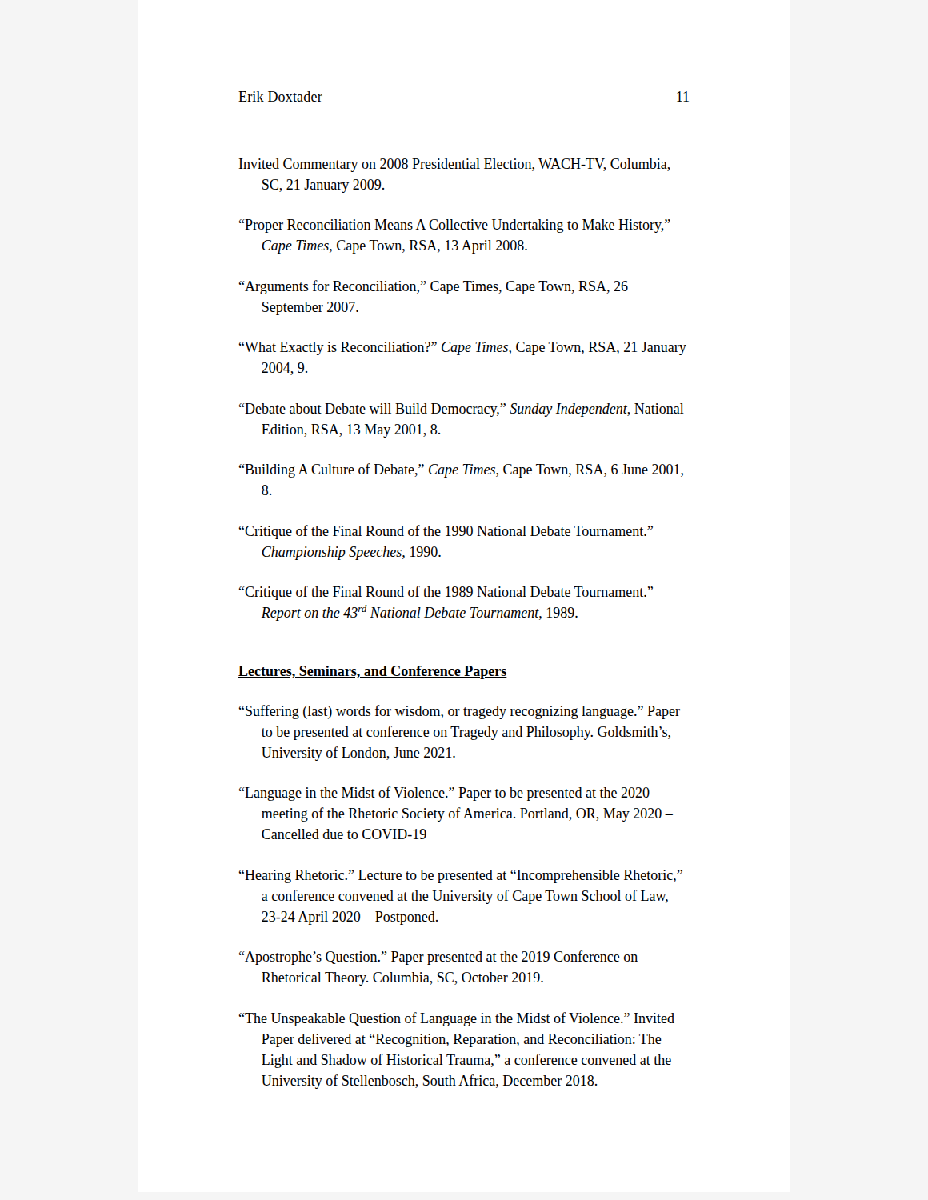Erik Doxtader 11
Invited Commentary on 2008 Presidential Election, WACH-TV, Columbia, SC, 21 January 2009.
“Proper Reconciliation Means A Collective Undertaking to Make History,” Cape Times, Cape Town, RSA, 13 April 2008.
“Arguments for Reconciliation,” Cape Times, Cape Town, RSA, 26 September 2007.
“What Exactly is Reconciliation?” Cape Times, Cape Town, RSA, 21 January 2004, 9.
“Debate about Debate will Build Democracy,” Sunday Independent, National Edition, RSA, 13 May 2001, 8.
“Building A Culture of Debate,” Cape Times, Cape Town, RSA, 6 June 2001, 8.
“Critique of the Final Round of the 1990 National Debate Tournament.” Championship Speeches, 1990.
“Critique of the Final Round of the 1989 National Debate Tournament.” Report on the 43rd National Debate Tournament, 1989.
Lectures, Seminars, and Conference Papers
“Suffering (last) words for wisdom, or tragedy recognizing language.” Paper to be presented at conference on Tragedy and Philosophy. Goldsmith’s, University of London, June 2021.
“Language in the Midst of Violence.” Paper to be presented at the 2020 meeting of the Rhetoric Society of America. Portland, OR, May 2020 – Cancelled due to COVID-19
“Hearing Rhetoric.” Lecture to be presented at “Incomprehensible Rhetoric,” a conference convened at the University of Cape Town School of Law, 23-24 April 2020 – Postponed.
“Apostrophe’s Question.” Paper presented at the 2019 Conference on Rhetorical Theory. Columbia, SC, October 2019.
“The Unspeakable Question of Language in the Midst of Violence.” Invited Paper delivered at “Recognition, Reparation, and Reconciliation: The Light and Shadow of Historical Trauma,” a conference convened at the University of Stellenbosch, South Africa, December 2018.